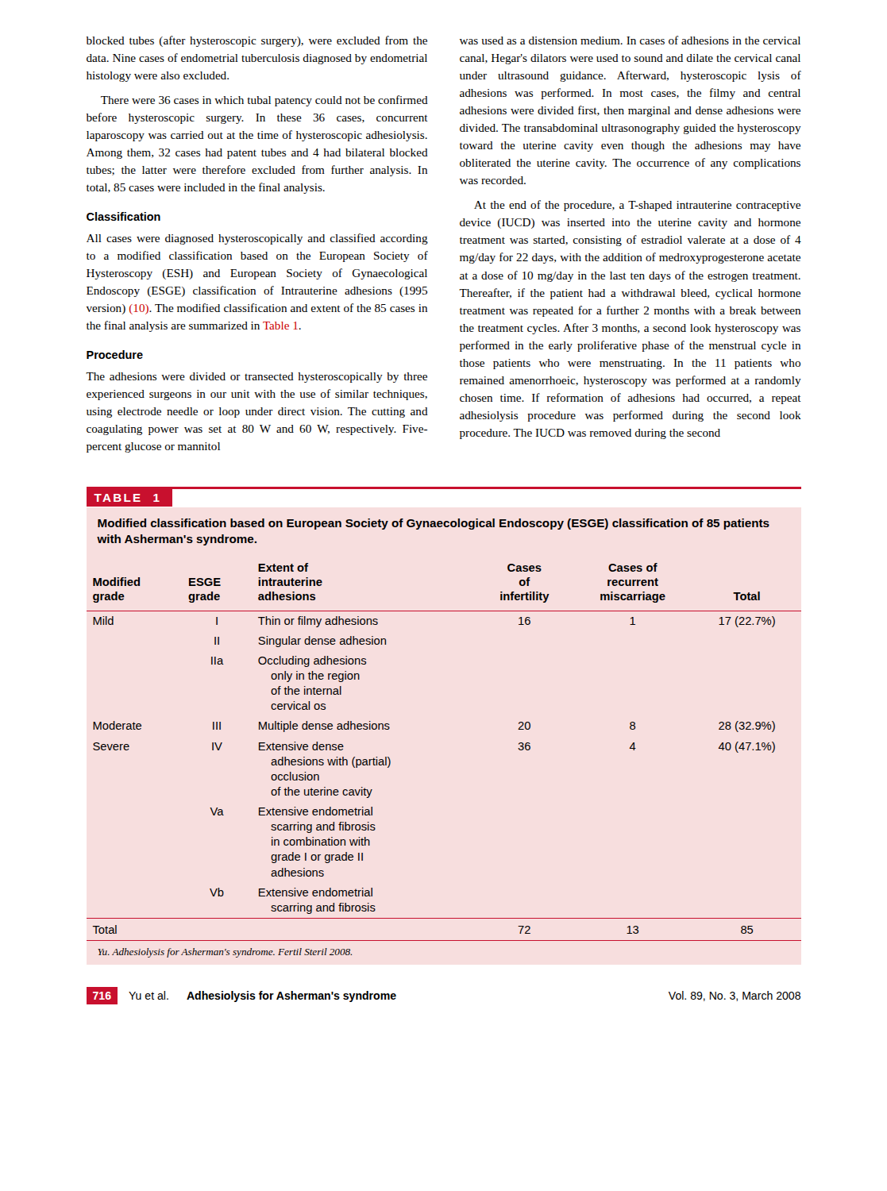blocked tubes (after hysteroscopic surgery), were excluded from the data. Nine cases of endometrial tuberculosis diagnosed by endometrial histology were also excluded.
There were 36 cases in which tubal patency could not be confirmed before hysteroscopic surgery. In these 36 cases, concurrent laparoscopy was carried out at the time of hysteroscopic adhesiolysis. Among them, 32 cases had patent tubes and 4 had bilateral blocked tubes; the latter were therefore excluded from further analysis. In total, 85 cases were included in the final analysis.
Classification
All cases were diagnosed hysteroscopically and classified according to a modified classification based on the European Society of Hysteroscopy (ESH) and European Society of Gynaecological Endoscopy (ESGE) classification of Intrauterine adhesions (1995 version) (10). The modified classification and extent of the 85 cases in the final analysis are summarized in Table 1.
Procedure
The adhesions were divided or transected hysteroscopically by three experienced surgeons in our unit with the use of similar techniques, using electrode needle or loop under direct vision. The cutting and coagulating power was set at 80 W and 60 W, respectively. Five-percent glucose or mannitol
was used as a distension medium. In cases of adhesions in the cervical canal, Hegar's dilators were used to sound and dilate the cervical canal under ultrasound guidance. Afterward, hysteroscopic lysis of adhesions was performed. In most cases, the filmy and central adhesions were divided first, then marginal and dense adhesions were divided. The transabdominal ultrasonography guided the hysteroscopy toward the uterine cavity even though the adhesions may have obliterated the uterine cavity. The occurrence of any complications was recorded.
At the end of the procedure, a T-shaped intrauterine contraceptive device (IUCD) was inserted into the uterine cavity and hormone treatment was started, consisting of estradiol valerate at a dose of 4 mg/day for 22 days, with the addition of medroxyprogesterone acetate at a dose of 10 mg/day in the last ten days of the estrogen treatment. Thereafter, if the patient had a withdrawal bleed, cyclical hormone treatment was repeated for a further 2 months with a break between the treatment cycles. After 3 months, a second look hysteroscopy was performed in the early proliferative phase of the menstrual cycle in those patients who were menstruating. In the 11 patients who remained amenorrhoeic, hysteroscopy was performed at a randomly chosen time. If reformation of adhesions had occurred, a repeat adhesiolysis procedure was performed during the second look procedure. The IUCD was removed during the second
TABLE 1
Modified classification based on European Society of Gynaecological Endoscopy (ESGE) classification of 85 patients with Asherman's syndrome.
| Modified grade | ESGE grade | Extent of intrauterine adhesions | Cases of infertility | Cases of recurrent miscarriage | Total |
| --- | --- | --- | --- | --- | --- |
| Mild | I | Thin or filmy adhesions | 16 | 1 | 17 (22.7%) |
| | II | Singular dense adhesion | | | |
| | IIa | Occluding adhesions only in the region of the internal cervical os | | | |
| Moderate | III | Multiple dense adhesions | 20 | 8 | 28 (32.9%) |
| Severe | IV | Extensive dense adhesions with (partial) occlusion of the uterine cavity | 36 | 4 | 40 (47.1%) |
| | Va | Extensive endometrial scarring and fibrosis in combination with grade I or grade II adhesions | | | |
| | Vb | Extensive endometrial scarring and fibrosis | | | |
| Total | | | 72 | 13 | 85 |
Yu. Adhesiolysis for Asherman's syndrome. Fertil Steril 2008.
716 Yu et al. Adhesiolysis for Asherman's syndrome Vol. 89, No. 3, March 2008